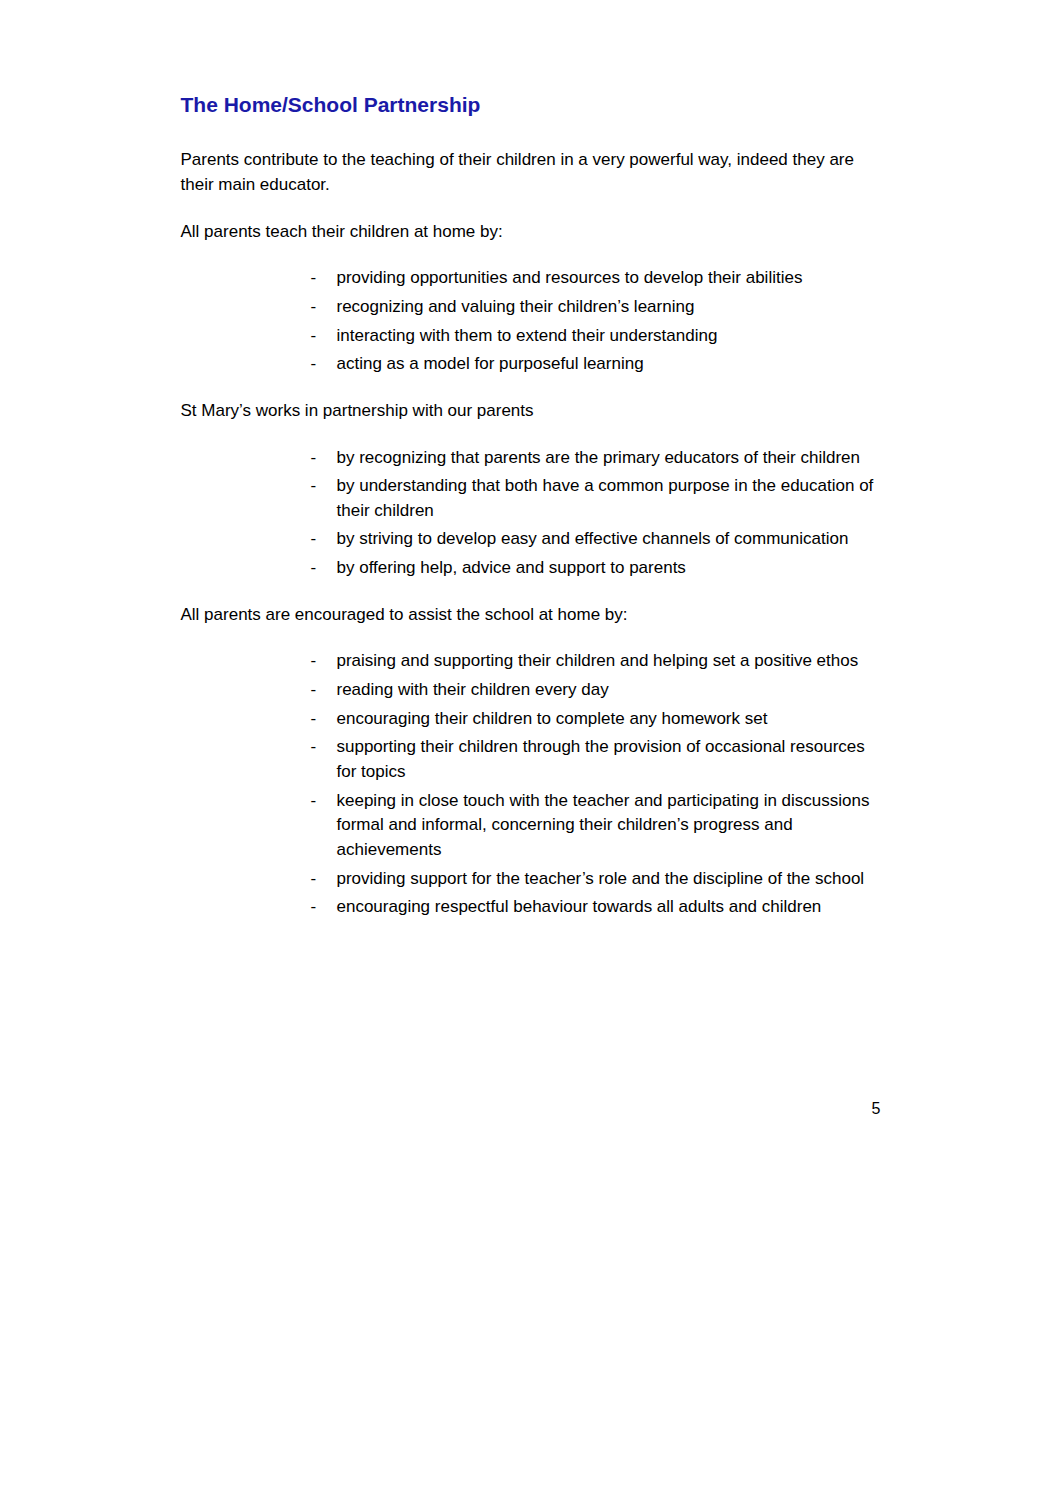The Home/School Partnership
Parents contribute to the teaching of their children in a very powerful way, indeed they are their main educator.
All parents teach their children at home by:
providing opportunities and resources to develop their abilities
recognizing and valuing their children’s learning
interacting with them to extend their understanding
acting as a model for purposeful learning
St Mary’s works in partnership with our parents
by recognizing that parents are the primary educators of their children
by understanding that both have a common purpose in the education of their children
by striving to develop easy and effective channels of communication
by offering help, advice and support to parents
All parents are encouraged to assist the school at home by:
praising and supporting their children and helping set a positive ethos
reading with their children every day
encouraging their children to complete any homework set
supporting their children through the provision of occasional resources for topics
keeping in close touch with the teacher and participating in discussions formal and informal, concerning their children’s progress and achievements
providing support for the teacher’s role and the discipline of the school
encouraging respectful behaviour towards all adults and children
5